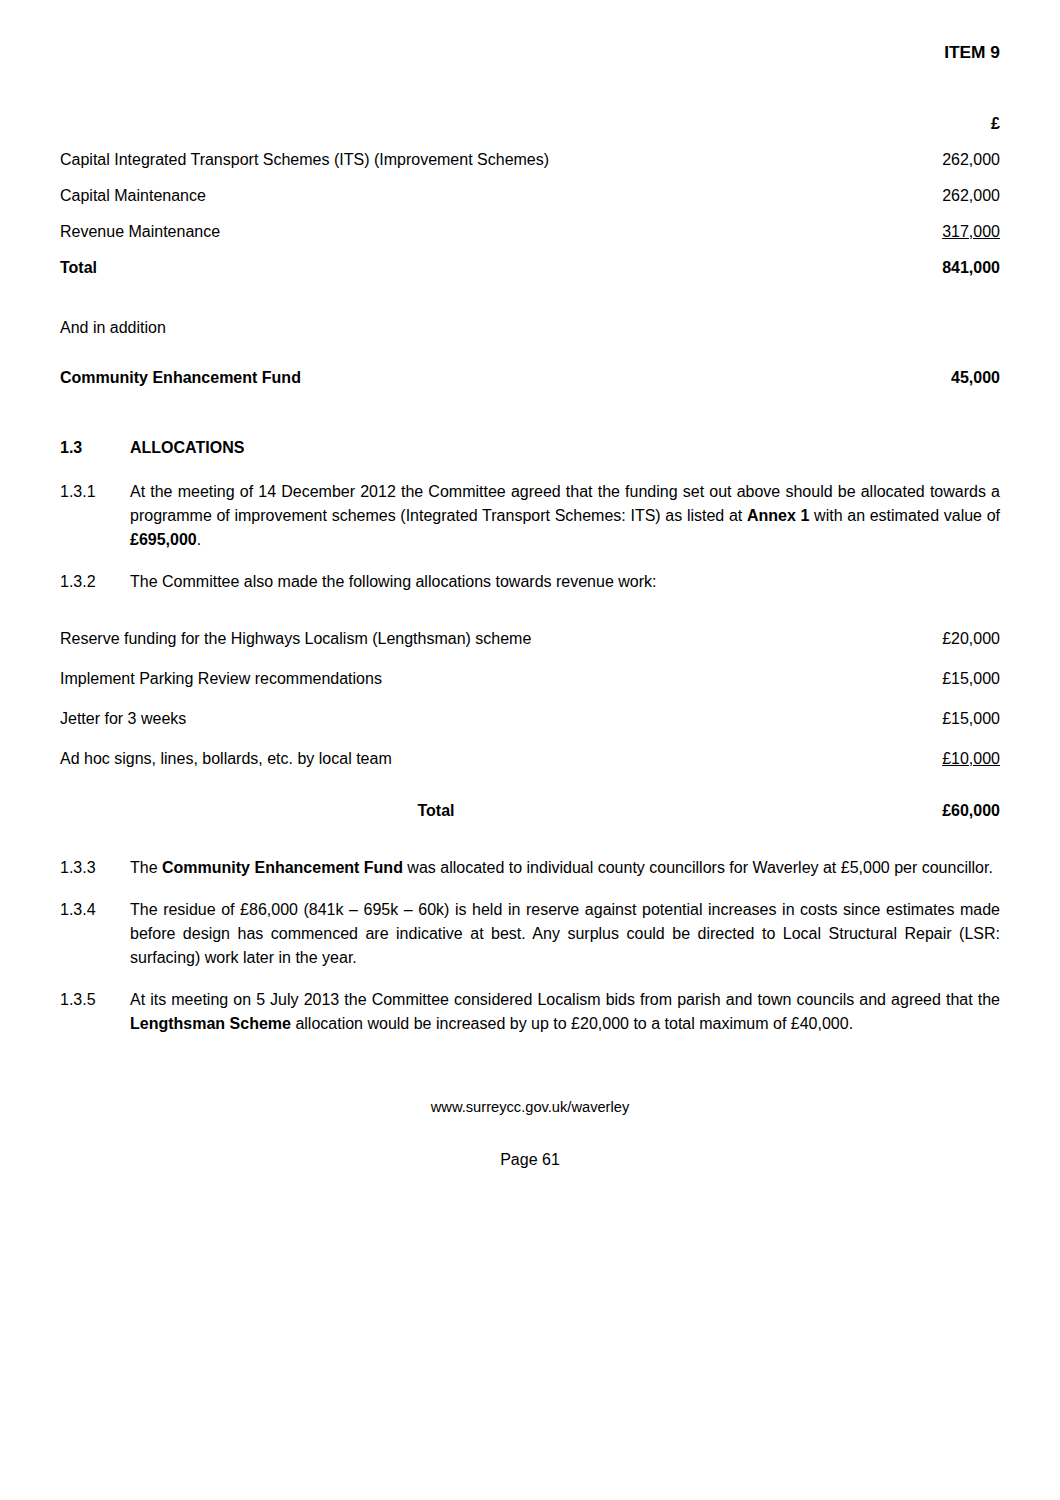ITEM 9
| | £ |
| Capital Integrated Transport Schemes (ITS) (Improvement Schemes) | 262,000 |
| Capital Maintenance | 262,000 |
| Revenue Maintenance | 317,000 |
| Total | 841,000 |
And in addition
| Community Enhancement Fund | 45,000 |
1.3 ALLOCATIONS
1.3.1
At the meeting of 14 December 2012 the Committee agreed that the funding set out above should be allocated towards a programme of improvement schemes (Integrated Transport Schemes: ITS) as listed at Annex 1 with an estimated value of £695,000.
1.3.2
The Committee also made the following allocations towards revenue work:
| Reserve funding for the Highways Localism (Lengthsman) scheme | £20,000 |
| Implement Parking Review recommendations | £15,000 |
| Jetter for 3 weeks | £15,000 |
| Ad hoc signs, lines, bollards, etc. by local team | £10,000 |
| Total | £60,000 |
1.3.3
The Community Enhancement Fund was allocated to individual county councillors for Waverley at £5,000 per councillor.
1.3.4
The residue of £86,000 (841k – 695k – 60k) is held in reserve against potential increases in costs since estimates made before design has commenced are indicative at best. Any surplus could be directed to Local Structural Repair (LSR: surfacing) work later in the year.
1.3.5
At its meeting on 5 July 2013 the Committee considered Localism bids from parish and town councils and agreed that the Lengthsman Scheme allocation would be increased by up to £20,000 to a total maximum of £40,000.
www.surreycc.gov.uk/waverley
Page 61